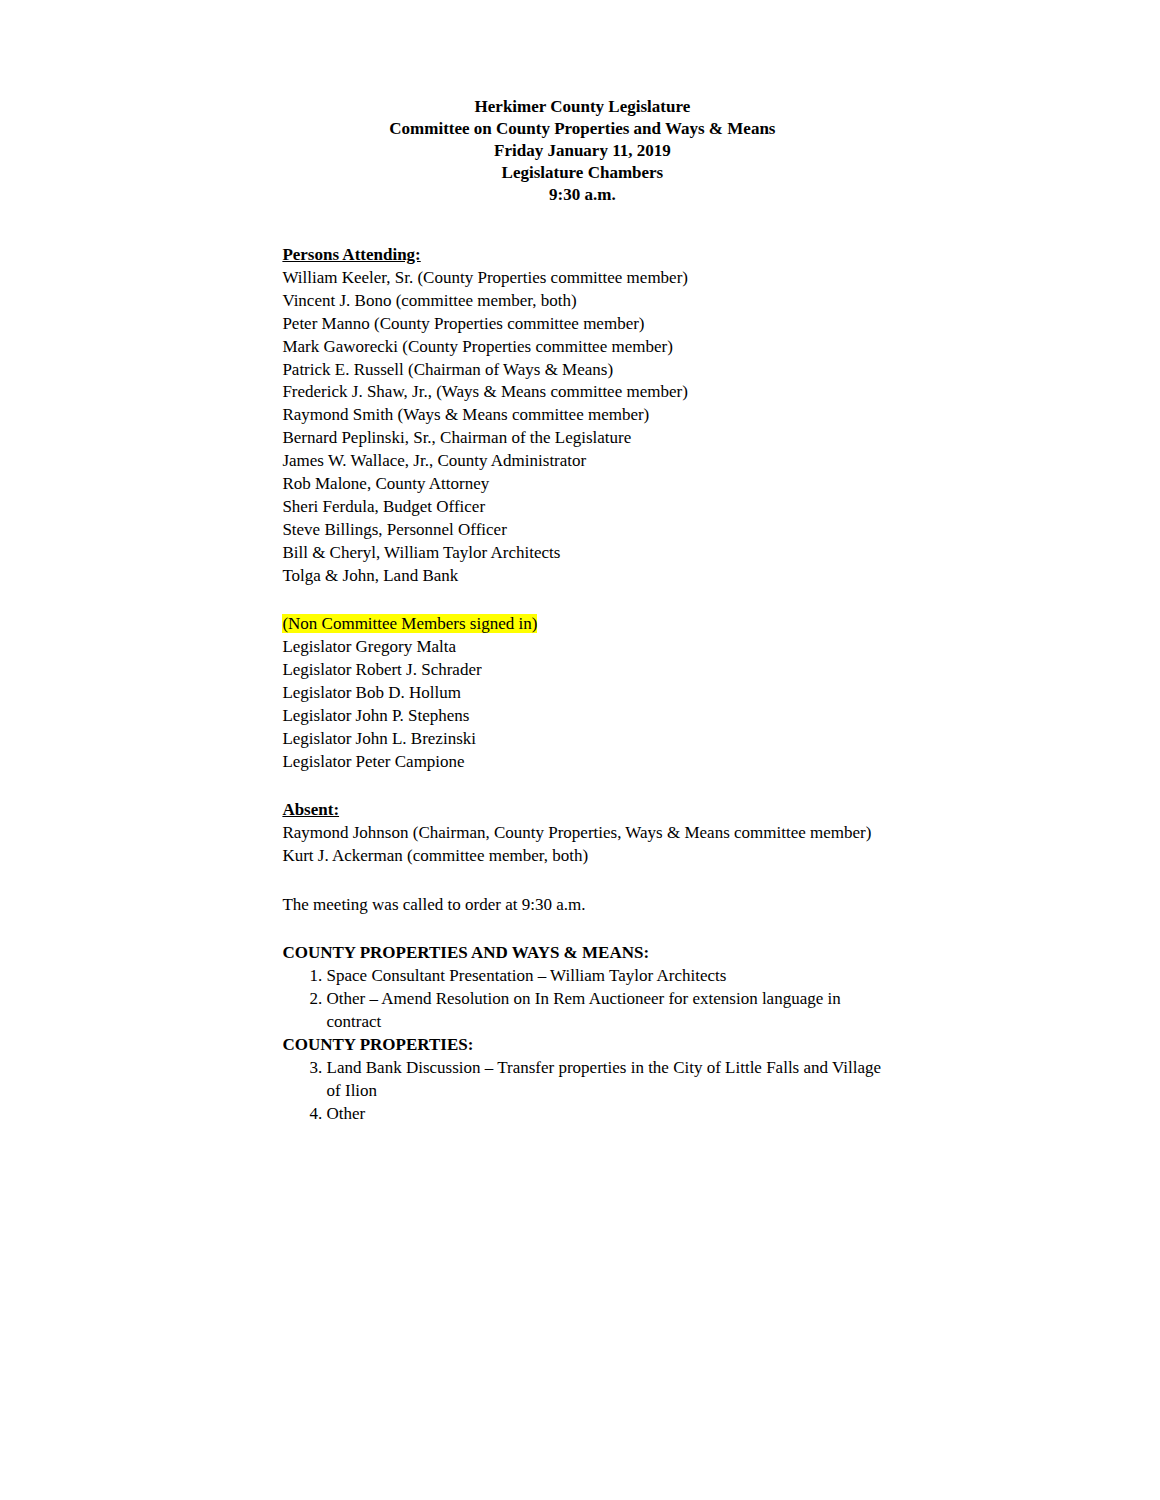Herkimer County Legislature
Committee on County Properties and Ways & Means
Friday January 11, 2019
Legislature Chambers
9:30 a.m.
Persons Attending:
William Keeler, Sr. (County Properties committee member)
Vincent J. Bono (committee member, both)
Peter Manno (County Properties committee member)
Mark Gaworecki (County Properties committee member)
Patrick E. Russell (Chairman of Ways & Means)
Frederick J. Shaw, Jr., (Ways & Means committee member)
Raymond Smith (Ways & Means committee member)
Bernard Peplinski, Sr., Chairman of the Legislature
James W. Wallace, Jr., County Administrator
Rob Malone, County Attorney
Sheri Ferdula, Budget Officer
Steve Billings, Personnel Officer
Bill & Cheryl, William Taylor Architects
Tolga & John, Land Bank
(Non Committee Members signed in)
Legislator Gregory Malta
Legislator Robert J. Schrader
Legislator Bob D. Hollum
Legislator John P. Stephens
Legislator John L. Brezinski
Legislator Peter Campione
Absent:
Raymond Johnson (Chairman, County Properties, Ways & Means committee member)
Kurt J. Ackerman (committee member, both)
The meeting was called to order at 9:30 a.m.
COUNTY PROPERTIES AND WAYS & MEANS:
Space Consultant Presentation – William Taylor Architects
Other – Amend Resolution on In Rem Auctioneer for extension language in contract
COUNTY PROPERTIES:
Land Bank Discussion – Transfer properties in the City of Little Falls and Village of Ilion
Other